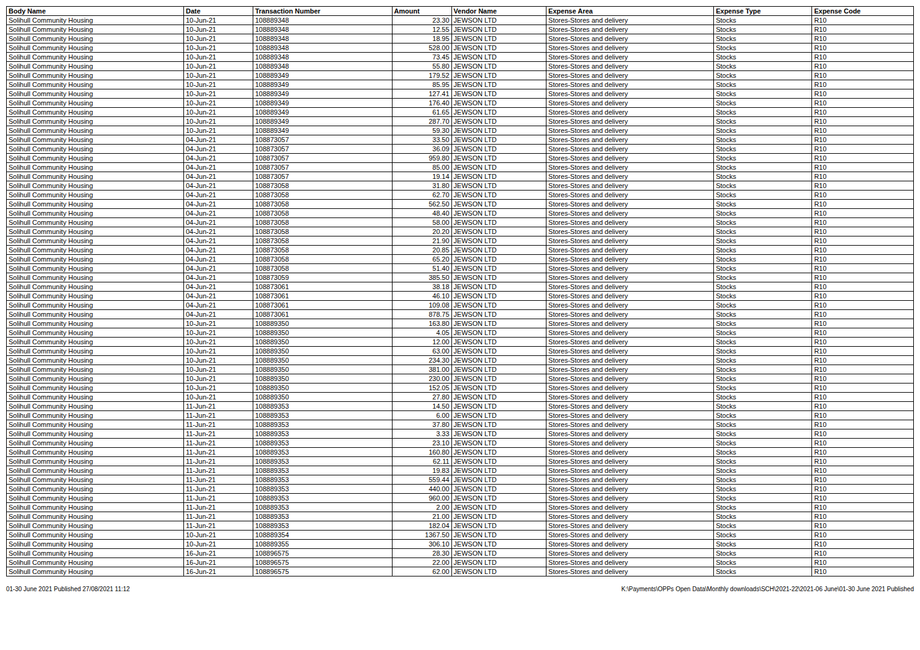| Body Name | Date | Transaction Number | Amount | Vendor Name | Expense Area | Expense Type | Expense Code |
| --- | --- | --- | --- | --- | --- | --- | --- |
| Solihull Community Housing | 10-Jun-21 | 108889348 | 23.30 | JEWSON LTD | Stores-Stores and delivery | Stocks | R10 |
| Solihull Community Housing | 10-Jun-21 | 108889348 | 12.55 | JEWSON LTD | Stores-Stores and delivery | Stocks | R10 |
| Solihull Community Housing | 10-Jun-21 | 108889348 | 18.95 | JEWSON LTD | Stores-Stores and delivery | Stocks | R10 |
| Solihull Community Housing | 10-Jun-21 | 108889348 | 528.00 | JEWSON LTD | Stores-Stores and delivery | Stocks | R10 |
| Solihull Community Housing | 10-Jun-21 | 108889348 | 73.45 | JEWSON LTD | Stores-Stores and delivery | Stocks | R10 |
| Solihull Community Housing | 10-Jun-21 | 108889348 | 55.80 | JEWSON LTD | Stores-Stores and delivery | Stocks | R10 |
| Solihull Community Housing | 10-Jun-21 | 108889349 | 179.52 | JEWSON LTD | Stores-Stores and delivery | Stocks | R10 |
| Solihull Community Housing | 10-Jun-21 | 108889349 | 85.95 | JEWSON LTD | Stores-Stores and delivery | Stocks | R10 |
| Solihull Community Housing | 10-Jun-21 | 108889349 | 127.41 | JEWSON LTD | Stores-Stores and delivery | Stocks | R10 |
| Solihull Community Housing | 10-Jun-21 | 108889349 | 176.40 | JEWSON LTD | Stores-Stores and delivery | Stocks | R10 |
| Solihull Community Housing | 10-Jun-21 | 108889349 | 61.65 | JEWSON LTD | Stores-Stores and delivery | Stocks | R10 |
| Solihull Community Housing | 10-Jun-21 | 108889349 | 287.70 | JEWSON LTD | Stores-Stores and delivery | Stocks | R10 |
| Solihull Community Housing | 10-Jun-21 | 108889349 | 59.30 | JEWSON LTD | Stores-Stores and delivery | Stocks | R10 |
| Solihull Community Housing | 04-Jun-21 | 108873057 | 33.50 | JEWSON LTD | Stores-Stores and delivery | Stocks | R10 |
| Solihull Community Housing | 04-Jun-21 | 108873057 | 36.09 | JEWSON LTD | Stores-Stores and delivery | Stocks | R10 |
| Solihull Community Housing | 04-Jun-21 | 108873057 | 959.80 | JEWSON LTD | Stores-Stores and delivery | Stocks | R10 |
| Solihull Community Housing | 04-Jun-21 | 108873057 | 85.00 | JEWSON LTD | Stores-Stores and delivery | Stocks | R10 |
| Solihull Community Housing | 04-Jun-21 | 108873057 | 19.14 | JEWSON LTD | Stores-Stores and delivery | Stocks | R10 |
| Solihull Community Housing | 04-Jun-21 | 108873058 | 31.80 | JEWSON LTD | Stores-Stores and delivery | Stocks | R10 |
| Solihull Community Housing | 04-Jun-21 | 108873058 | 62.70 | JEWSON LTD | Stores-Stores and delivery | Stocks | R10 |
| Solihull Community Housing | 04-Jun-21 | 108873058 | 562.50 | JEWSON LTD | Stores-Stores and delivery | Stocks | R10 |
| Solihull Community Housing | 04-Jun-21 | 108873058 | 48.40 | JEWSON LTD | Stores-Stores and delivery | Stocks | R10 |
| Solihull Community Housing | 04-Jun-21 | 108873058 | 58.00 | JEWSON LTD | Stores-Stores and delivery | Stocks | R10 |
| Solihull Community Housing | 04-Jun-21 | 108873058 | 20.20 | JEWSON LTD | Stores-Stores and delivery | Stocks | R10 |
| Solihull Community Housing | 04-Jun-21 | 108873058 | 21.90 | JEWSON LTD | Stores-Stores and delivery | Stocks | R10 |
| Solihull Community Housing | 04-Jun-21 | 108873058 | 20.85 | JEWSON LTD | Stores-Stores and delivery | Stocks | R10 |
| Solihull Community Housing | 04-Jun-21 | 108873058 | 65.20 | JEWSON LTD | Stores-Stores and delivery | Stocks | R10 |
| Solihull Community Housing | 04-Jun-21 | 108873058 | 51.40 | JEWSON LTD | Stores-Stores and delivery | Stocks | R10 |
| Solihull Community Housing | 04-Jun-21 | 108873059 | 385.50 | JEWSON LTD | Stores-Stores and delivery | Stocks | R10 |
| Solihull Community Housing | 04-Jun-21 | 108873061 | 38.18 | JEWSON LTD | Stores-Stores and delivery | Stocks | R10 |
| Solihull Community Housing | 04-Jun-21 | 108873061 | 46.10 | JEWSON LTD | Stores-Stores and delivery | Stocks | R10 |
| Solihull Community Housing | 04-Jun-21 | 108873061 | 109.08 | JEWSON LTD | Stores-Stores and delivery | Stocks | R10 |
| Solihull Community Housing | 04-Jun-21 | 108873061 | 878.75 | JEWSON LTD | Stores-Stores and delivery | Stocks | R10 |
| Solihull Community Housing | 10-Jun-21 | 108889350 | 163.80 | JEWSON LTD | Stores-Stores and delivery | Stocks | R10 |
| Solihull Community Housing | 10-Jun-21 | 108889350 | 4.05 | JEWSON LTD | Stores-Stores and delivery | Stocks | R10 |
| Solihull Community Housing | 10-Jun-21 | 108889350 | 12.00 | JEWSON LTD | Stores-Stores and delivery | Stocks | R10 |
| Solihull Community Housing | 10-Jun-21 | 108889350 | 63.00 | JEWSON LTD | Stores-Stores and delivery | Stocks | R10 |
| Solihull Community Housing | 10-Jun-21 | 108889350 | 234.30 | JEWSON LTD | Stores-Stores and delivery | Stocks | R10 |
| Solihull Community Housing | 10-Jun-21 | 108889350 | 381.00 | JEWSON LTD | Stores-Stores and delivery | Stocks | R10 |
| Solihull Community Housing | 10-Jun-21 | 108889350 | 230.00 | JEWSON LTD | Stores-Stores and delivery | Stocks | R10 |
| Solihull Community Housing | 10-Jun-21 | 108889350 | 152.05 | JEWSON LTD | Stores-Stores and delivery | Stocks | R10 |
| Solihull Community Housing | 10-Jun-21 | 108889350 | 27.80 | JEWSON LTD | Stores-Stores and delivery | Stocks | R10 |
| Solihull Community Housing | 11-Jun-21 | 108889353 | 14.50 | JEWSON LTD | Stores-Stores and delivery | Stocks | R10 |
| Solihull Community Housing | 11-Jun-21 | 108889353 | 6.00 | JEWSON LTD | Stores-Stores and delivery | Stocks | R10 |
| Solihull Community Housing | 11-Jun-21 | 108889353 | 37.80 | JEWSON LTD | Stores-Stores and delivery | Stocks | R10 |
| Solihull Community Housing | 11-Jun-21 | 108889353 | 3.33 | JEWSON LTD | Stores-Stores and delivery | Stocks | R10 |
| Solihull Community Housing | 11-Jun-21 | 108889353 | 23.10 | JEWSON LTD | Stores-Stores and delivery | Stocks | R10 |
| Solihull Community Housing | 11-Jun-21 | 108889353 | 160.80 | JEWSON LTD | Stores-Stores and delivery | Stocks | R10 |
| Solihull Community Housing | 11-Jun-21 | 108889353 | 62.11 | JEWSON LTD | Stores-Stores and delivery | Stocks | R10 |
| Solihull Community Housing | 11-Jun-21 | 108889353 | 19.83 | JEWSON LTD | Stores-Stores and delivery | Stocks | R10 |
| Solihull Community Housing | 11-Jun-21 | 108889353 | 559.44 | JEWSON LTD | Stores-Stores and delivery | Stocks | R10 |
| Solihull Community Housing | 11-Jun-21 | 108889353 | 440.00 | JEWSON LTD | Stores-Stores and delivery | Stocks | R10 |
| Solihull Community Housing | 11-Jun-21 | 108889353 | 960.00 | JEWSON LTD | Stores-Stores and delivery | Stocks | R10 |
| Solihull Community Housing | 11-Jun-21 | 108889353 | 2.00 | JEWSON LTD | Stores-Stores and delivery | Stocks | R10 |
| Solihull Community Housing | 11-Jun-21 | 108889353 | 21.00 | JEWSON LTD | Stores-Stores and delivery | Stocks | R10 |
| Solihull Community Housing | 11-Jun-21 | 108889353 | 182.04 | JEWSON LTD | Stores-Stores and delivery | Stocks | R10 |
| Solihull Community Housing | 10-Jun-21 | 108889354 | 1367.50 | JEWSON LTD | Stores-Stores and delivery | Stocks | R10 |
| Solihull Community Housing | 10-Jun-21 | 108889355 | 306.10 | JEWSON LTD | Stores-Stores and delivery | Stocks | R10 |
| Solihull Community Housing | 16-Jun-21 | 108896575 | 28.30 | JEWSON LTD | Stores-Stores and delivery | Stocks | R10 |
| Solihull Community Housing | 16-Jun-21 | 108896575 | 22.00 | JEWSON LTD | Stores-Stores and delivery | Stocks | R10 |
| Solihull Community Housing | 16-Jun-21 | 108896575 | 62.00 | JEWSON LTD | Stores-Stores and delivery | Stocks | R10 |
01-30 June 2021 Published 27/08/2021 11:12 K:\Payments\OPPs Open Data\Monthly downloads\SCH\2021-22\2021-06 June\01-30 June 2021 Published